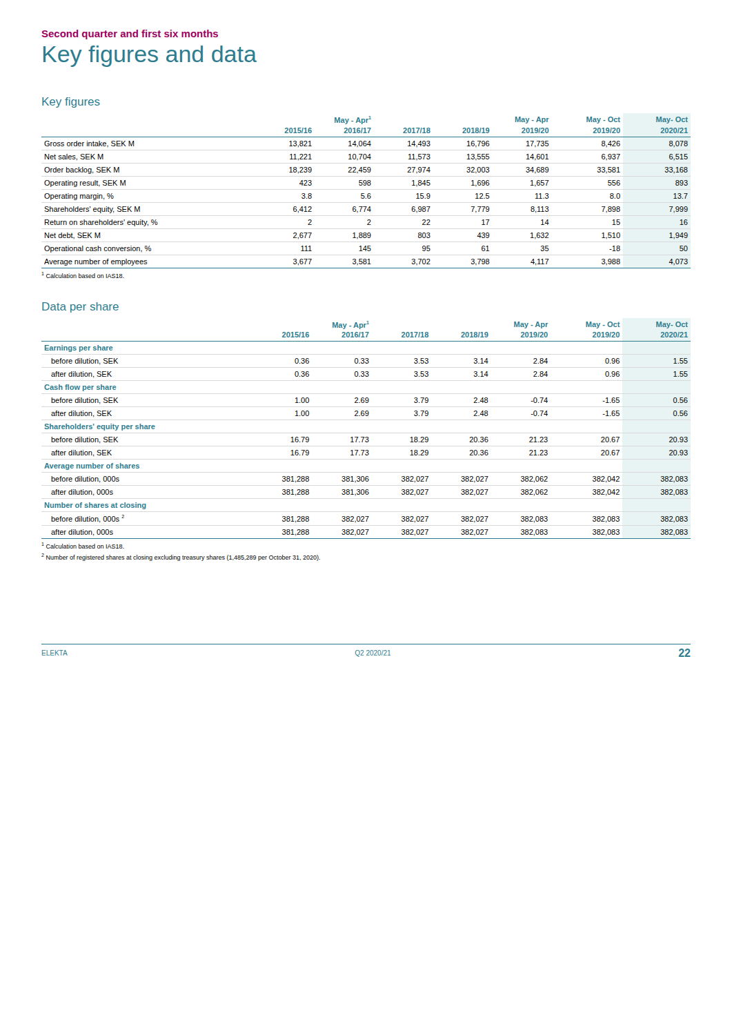Second quarter and first six months
Key figures and data
Key figures
| | May - Apr 1 | May - Apr | May - Oct | May- Oct |
| --- | --- | --- | --- | --- |
| | 2015/16 | 2016/17 | 2017/18 | 2018/19 | 2019/20 | 2019/20 | 2020/21 |
| Gross order intake, SEK M | 13,821 | 14,064 | 14,493 | 16,796 | 17,735 | 8,426 | 8,078 |
| Net sales, SEK M | 11,221 | 10,704 | 11,573 | 13,555 | 14,601 | 6,937 | 6,515 |
| Order backlog, SEK M | 18,239 | 22,459 | 27,974 | 32,003 | 34,689 | 33,581 | 33,168 |
| Operating result, SEK M | 423 | 598 | 1,845 | 1,696 | 1,657 | 556 | 893 |
| Operating margin, % | 3.8 | 5.6 | 15.9 | 12.5 | 11.3 | 8.0 | 13.7 |
| Shareholders' equity, SEK M | 6,412 | 6,774 | 6,987 | 7,779 | 8,113 | 7,898 | 7,999 |
| Return on shareholders' equity, % | 2 | 2 | 22 | 17 | 14 | 15 | 16 |
| Net debt, SEK M | 2,677 | 1,889 | 803 | 439 | 1,632 | 1,510 | 1,949 |
| Operational cash conversion, % | 111 | 145 | 95 | 61 | 35 | -18 | 50 |
| Average number of employees | 3,677 | 3,581 | 3,702 | 3,798 | 4,117 | 3,988 | 4,073 |
1 Calculation based on IAS18.
Data per share
| | May - Apr 1 | May - Apr | May - Oct | May- Oct |
| --- | --- | --- | --- | --- |
| | 2015/16 | 2016/17 | 2017/18 | 2018/19 | 2019/20 | 2019/20 | 2020/21 |
| Earnings per share | | | | | | | |
| before dilution, SEK | 0.36 | 0.33 | 3.53 | 3.14 | 2.84 | 0.96 | 1.55 |
| after dilution, SEK | 0.36 | 0.33 | 3.53 | 3.14 | 2.84 | 0.96 | 1.55 |
| Cash flow per share | | | | | | | |
| before dilution, SEK | 1.00 | 2.69 | 3.79 | 2.48 | -0.74 | -1.65 | 0.56 |
| after dilution, SEK | 1.00 | 2.69 | 3.79 | 2.48 | -0.74 | -1.65 | 0.56 |
| Shareholders' equity per share | | | | | | | |
| before dilution, SEK | 16.79 | 17.73 | 18.29 | 20.36 | 21.23 | 20.67 | 20.93 |
| after dilution, SEK | 16.79 | 17.73 | 18.29 | 20.36 | 21.23 | 20.67 | 20.93 |
| Average number of shares | | | | | | | |
| before dilution, 000s | 381,288 | 381,306 | 382,027 | 382,027 | 382,062 | 382,042 | 382,083 |
| after dilution, 000s | 381,288 | 381,306 | 382,027 | 382,027 | 382,062 | 382,042 | 382,083 |
| Number of shares at closing | | | | | | | |
| before dilution, 000s 2 | 381,288 | 382,027 | 382,027 | 382,027 | 382,083 | 382,083 | 382,083 |
| after dilution, 000s | 381,288 | 382,027 | 382,027 | 382,027 | 382,083 | 382,083 | 382,083 |
1 Calculation based on IAS18.
2 Number of registered shares at closing excluding treasury shares (1,485,289 per October 31, 2020).
ELEKTA Q2 2020/21 22